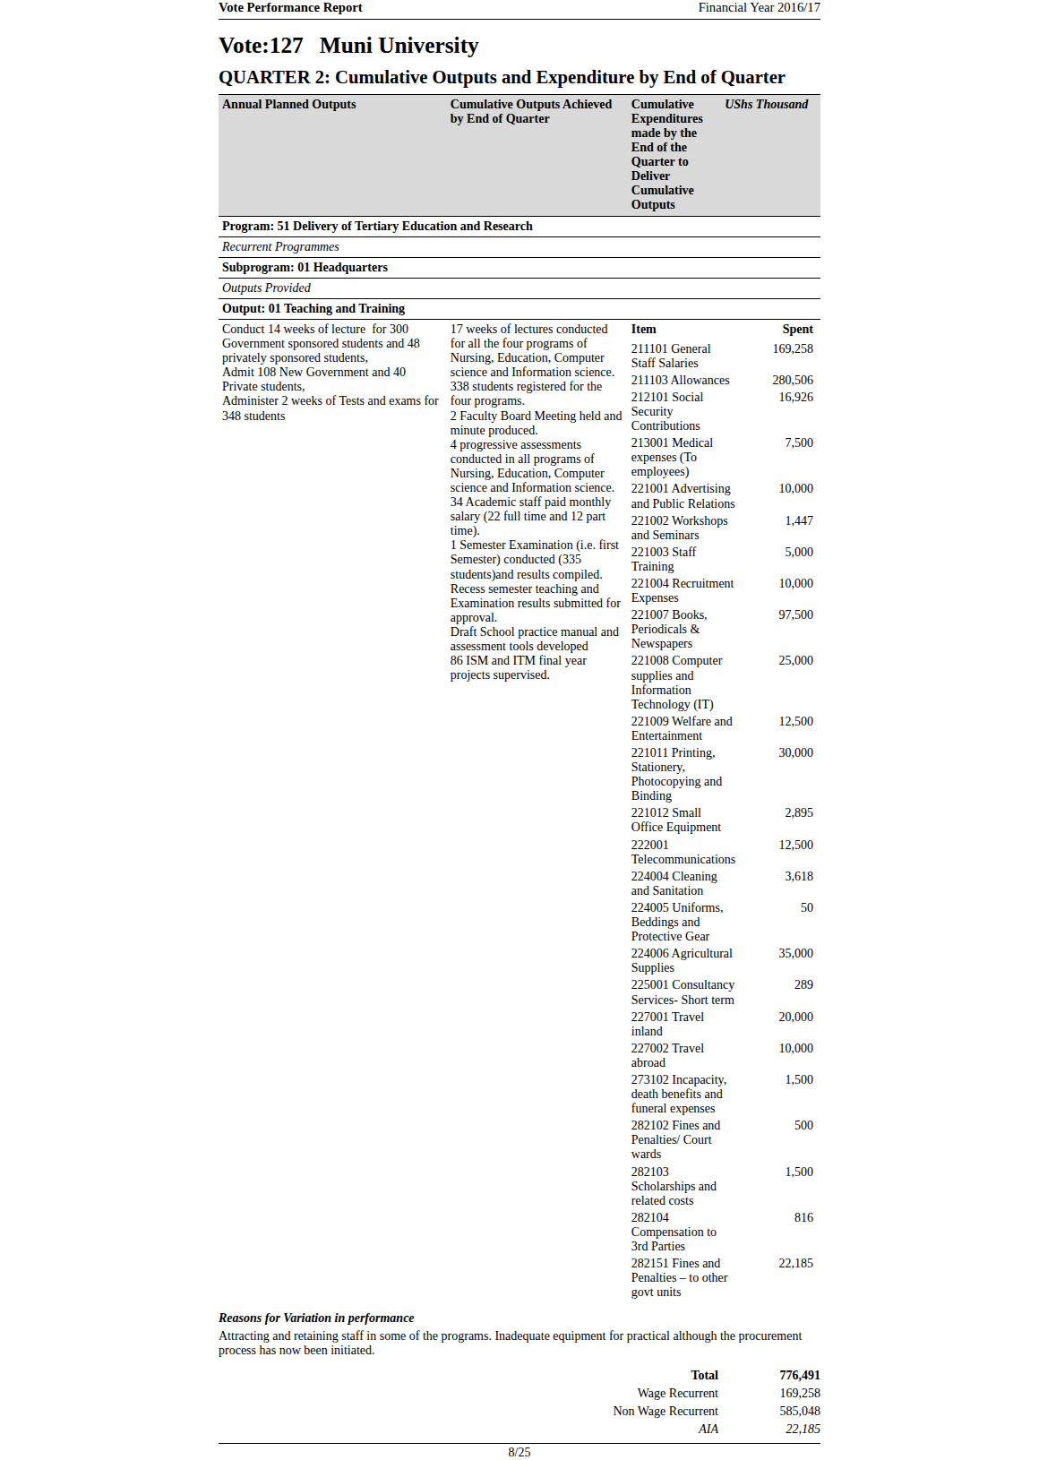Vote Performance Report
Financial Year 2016/17
Vote:127 Muni University
QUARTER 2: Cumulative Outputs and Expenditure by End of Quarter
| Annual Planned Outputs | Cumulative Outputs Achieved by End of Quarter | Cumulative Expenditures made by the End of the Quarter to Deliver Cumulative Outputs | UShs Thousand |
| --- | --- | --- | --- |
| Program: 51 Delivery of Tertiary Education and Research |
| Recurrent Programmes |
| Subprogram: 01 Headquarters |
| Outputs Provided |
| Output: 01 Teaching and Training |
| Conduct 14 weeks of lecture for 300 Government sponsored students and 48 privately sponsored students, Admit 108 New Government and 40 Private students, Administer 2 weeks of Tests and exams for 348 students | 17 weeks of lectures conducted for all the four programs of Nursing, Education, Computer science and Information science. 338 students registered for the four programs. 2 Faculty Board Meeting held and minute produced. 4 progressive assessments conducted in all programs of Nursing, Education, Computer science and Information science. 34 Academic staff paid monthly salary (22 full time and 12 part time). 1 Semester Examination (i.e. first Semester) conducted (335 students)and results compiled. Recess semester teaching and Examination results submitted for approval. Draft School practice manual and assessment tools developed 86 ISM and ITM final year projects supervised. | / Item / Spent / / --- / --- / / 211101 General Staff Salaries / 169,258 / / 211103 Allowances / 280,506 / / 212101 Social Security Contributions / 16,926 / / 213001 Medical expenses (To employees) / 7,500 / / 221001 Advertising and Public Relations / 10,000 / / 221002 Workshops and Seminars / 1,447 / / 221003 Staff Training / 5,000 / / 221004 Recruitment Expenses / 10,000 / / 221007 Books, Periodicals & Newspapers / 97,500 / / 221008 Computer supplies and Information Technology (IT) / 25,000 / / 221009 Welfare and Entertainment / 12,500 / / 221011 Printing, Stationery, Photocopying and Binding / 30,000 / / 221012 Small Office Equipment / 2,895 / / 222001 Telecommunications / 12,500 / / 224004 Cleaning and Sanitation / 3,618 / / 224005 Uniforms, Beddings and Protective Gear / 50 / / 224006 Agricultural Supplies / 35,000 / / 225001 Consultancy Services- Short term / 289 / / 227001 Travel inland / 20,000 / / 227002 Travel abroad / 10,000 / / 273102 Incapacity, death benefits and funeral expenses / 1,500 / / 282102 Fines and Penalties/ Court wards / 500 / / 282103 Scholarships and related costs / 1,500 / / 282104 Compensation to 3rd Parties / 816 / / 282151 Fines and Penalties – to other govt units / 22,185 / |
Reasons for Variation in performance
Attracting and retaining staff in some of the programs. Inadequate equipment for practical although the procurement process has now been initiated.
| Total | 776,491 |
| Wage Recurrent | 169,258 |
| Non Wage Recurrent | 585,048 |
| AIA | 22,185 |
8/25